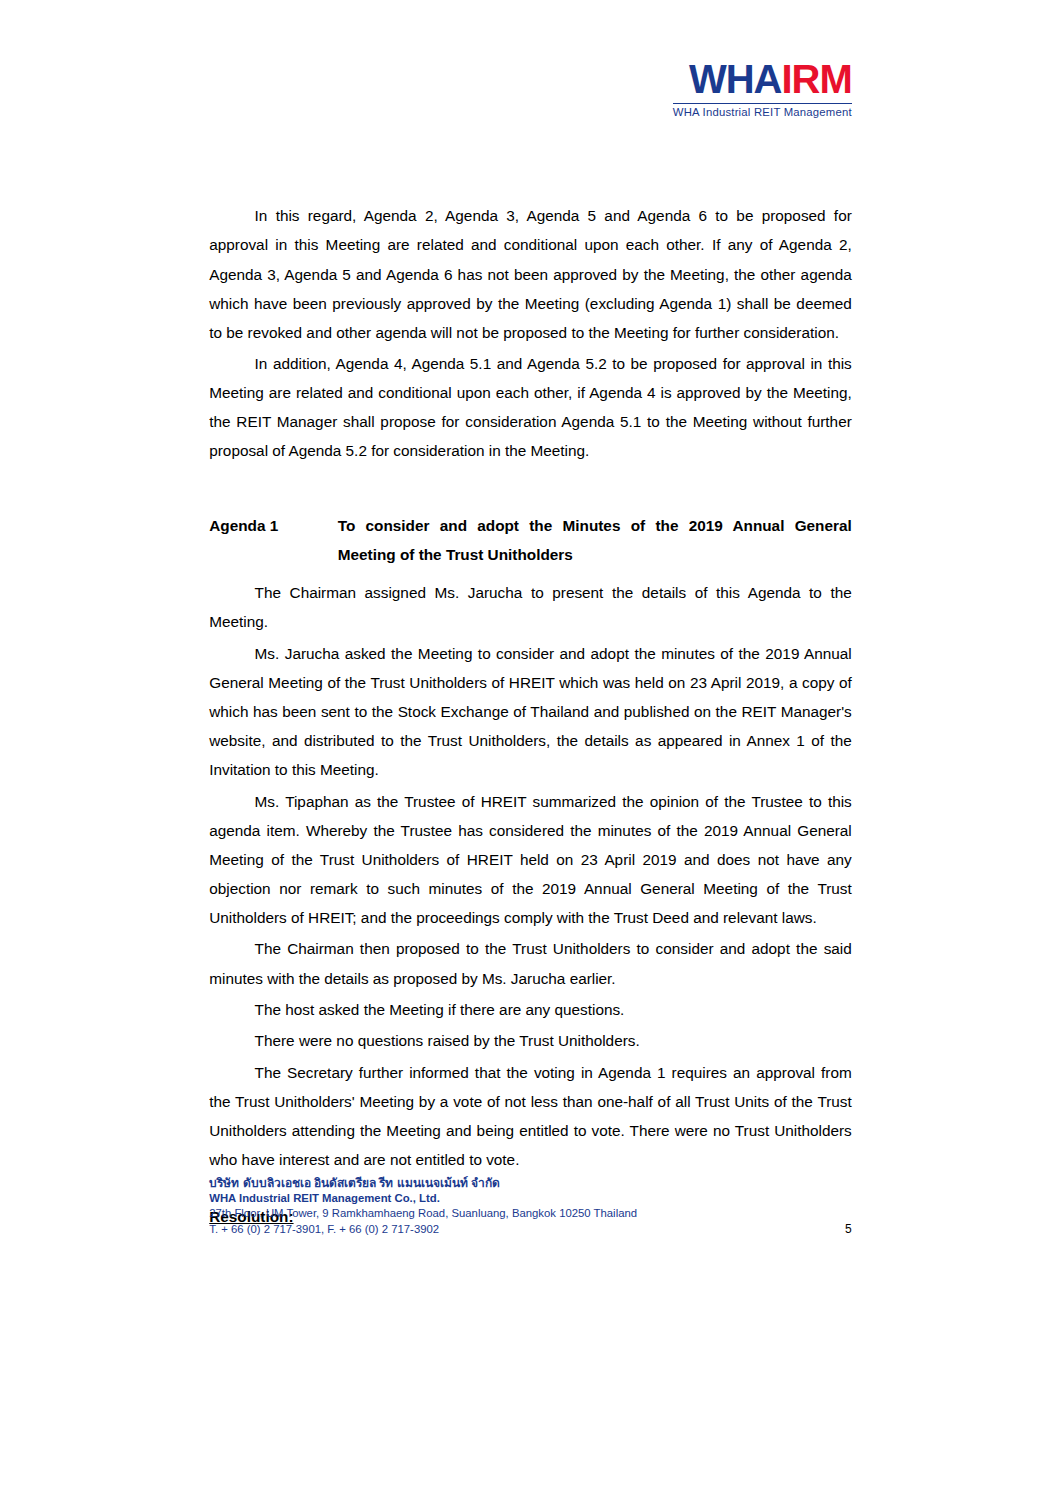WHA IRM
WHA Industrial REIT Management
In this regard, Agenda 2, Agenda 3, Agenda 5 and Agenda 6 to be proposed for approval in this Meeting are related and conditional upon each other. If any of Agenda 2, Agenda 3, Agenda 5 and Agenda 6 has not been approved by the Meeting, the other agenda which have been previously approved by the Meeting (excluding Agenda 1) shall be deemed to be revoked and other agenda will not be proposed to the Meeting for further consideration.
In addition, Agenda 4, Agenda 5.1 and Agenda 5.2 to be proposed for approval in this Meeting are related and conditional upon each other, if Agenda 4 is approved by the Meeting, the REIT Manager shall propose for consideration Agenda 5.1 to the Meeting without further proposal of Agenda 5.2 for consideration in the Meeting.
Agenda 1
To consider and adopt the Minutes of the 2019 Annual General Meeting of the Trust Unitholders
The Chairman assigned Ms. Jarucha to present the details of this Agenda to the Meeting.
Ms. Jarucha asked the Meeting to consider and adopt the minutes of the 2019 Annual General Meeting of the Trust Unitholders of HREIT which was held on 23 April 2019, a copy of which has been sent to the Stock Exchange of Thailand and published on the REIT Manager's website, and distributed to the Trust Unitholders, the details as appeared in Annex 1 of the Invitation to this Meeting.
Ms. Tipaphan as the Trustee of HREIT summarized the opinion of the Trustee to this agenda item. Whereby the Trustee has considered the minutes of the 2019 Annual General Meeting of the Trust Unitholders of HREIT held on 23 April 2019 and does not have any objection nor remark to such minutes of the 2019 Annual General Meeting of the Trust Unitholders of HREIT; and the proceedings comply with the Trust Deed and relevant laws.
The Chairman then proposed to the Trust Unitholders to consider and adopt the said minutes with the details as proposed by Ms. Jarucha earlier.
The host asked the Meeting if there are any questions.
There were no questions raised by the Trust Unitholders.
The Secretary further informed that the voting in Agenda 1 requires an approval from the Trust Unitholders' Meeting by a vote of not less than one-half of all Trust Units of the Trust Unitholders attending the Meeting and being entitled to vote. There were no Trust Unitholders who have interest and are not entitled to vote.
Resolution:
บริษัท ดับบลิวเอชเอ อินดัสเตรียล รีท แมนเนจเม้นท์ จำกัด
WHA Industrial REIT Management Co., Ltd.
27th Floor, UM Tower, 9 Ramkhamhaeng Road, Suanluang, Bangkok 10250 Thailand
T. + 66 (0) 2 717-3901, F. + 66 (0) 2 717-3902
5